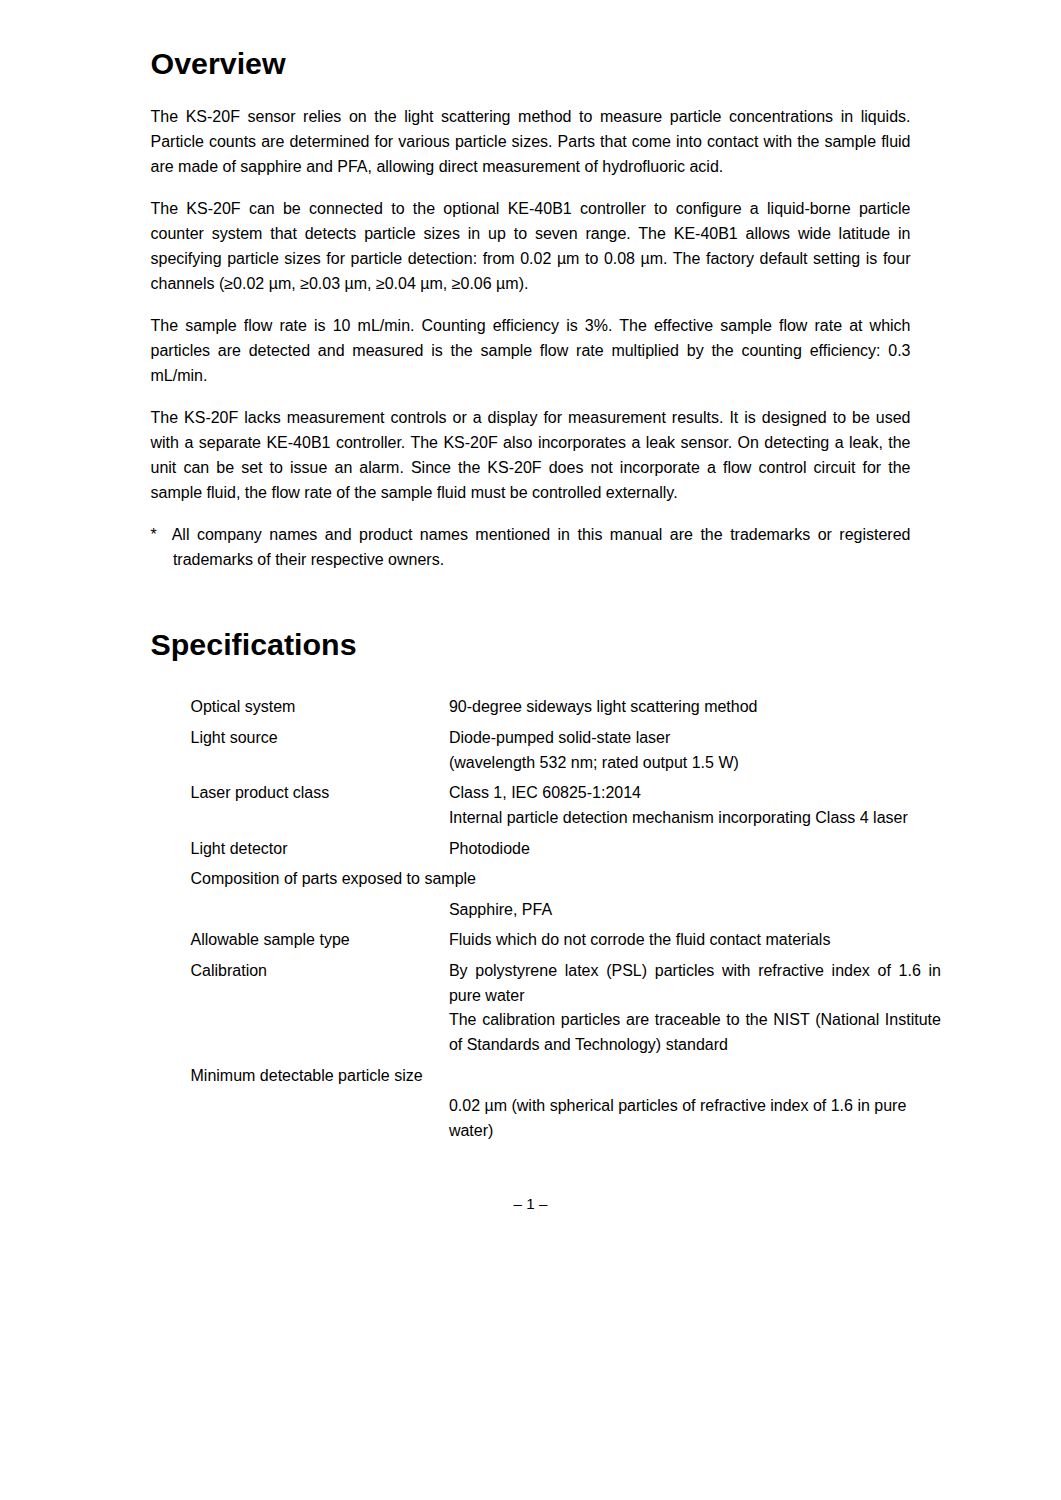Overview
The KS-20F sensor relies on the light scattering method to measure particle concentrations in liquids. Particle counts are determined for various particle sizes. Parts that come into contact with the sample fluid are made of sapphire and PFA, allowing direct measurement of hydrofluoric acid.
The KS-20F can be connected to the optional KE-40B1 controller to configure a liquid-borne particle counter system that detects particle sizes in up to seven range. The KE-40B1 allows wide latitude in specifying particle sizes for particle detection: from 0.02 µm to 0.08 µm. The factory default setting is four channels (≥0.02 µm, ≥0.03 µm, ≥0.04 µm, ≥0.06 µm).
The sample flow rate is 10 mL/min. Counting efficiency is 3%. The effective sample flow rate at which particles are detected and measured is the sample flow rate multiplied by the counting efficiency: 0.3 mL/min.
The KS-20F lacks measurement controls or a display for measurement results. It is designed to be used with a separate KE-40B1 controller. The KS-20F also incorporates a leak sensor. On detecting a leak, the unit can be set to issue an alarm. Since the KS-20F does not incorporate a flow control circuit for the sample fluid, the flow rate of the sample fluid must be controlled externally.
* All company names and product names mentioned in this manual are the trademarks or registered trademarks of their respective owners.
Specifications
| Optical system | 90-degree sideways light scattering method |
| Light source | Diode-pumped solid-state laser (wavelength 532 nm; rated output 1.5 W) |
| Laser product class | Class 1, IEC 60825-1:2014 Internal particle detection mechanism incorporating Class 4 laser |
| Light detector | Photodiode |
| Composition of parts exposed to sample |
| | Sapphire, PFA |
| Allowable sample type | Fluids which do not corrode the fluid contact materials |
| Calibration | By polystyrene latex (PSL) particles with refractive index of 1.6 in pure water The calibration particles are traceable to the NIST (National Institute of Standards and Technology) standard |
| Minimum detectable particle size |
| | 0.02 µm (with spherical particles of refractive index of 1.6 in pure water) |
– 1 –